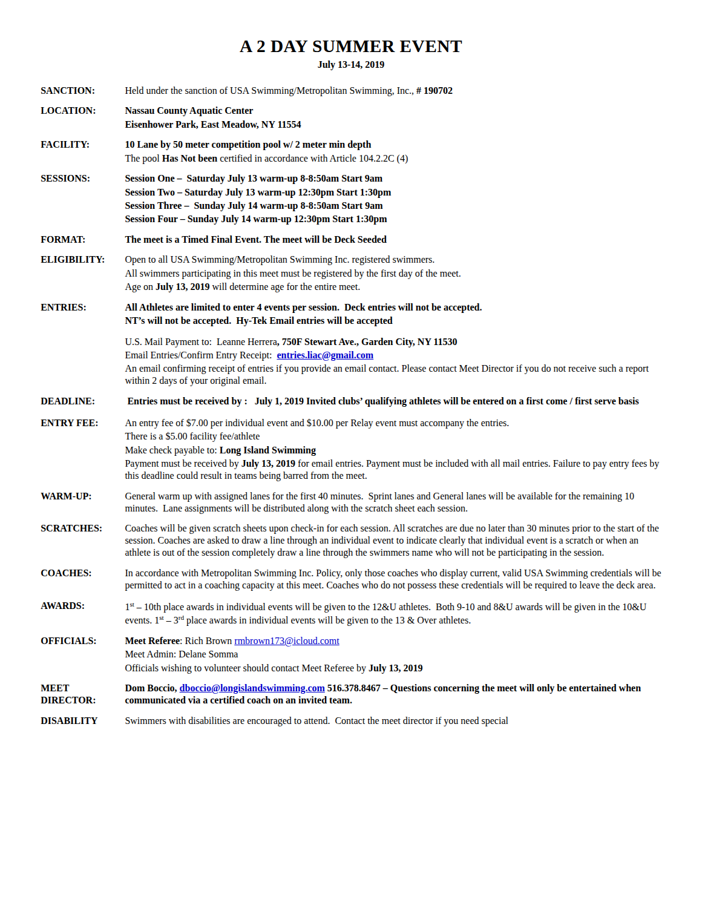A 2 DAY SUMMER EVENT
July 13-14, 2019
| Sanction: | Held under the sanction of USA Swimming/Metropolitan Swimming, Inc., # 190702 |
| Location: | Nassau County Aquatic Center Eisenhower Park, East Meadow, NY 11554 |
| Facility: | 10 Lane by 50 meter competition pool w/ 2 meter min depth The pool Has Not been certified in accordance with Article 104.2.2C (4) |
| Sessions: | Session One – Saturday July 13 warm-up 8-8:50am Start 9am Session Two – Saturday July 13 warm-up 12:30pm Start 1:30pm Session Three – Sunday July 14 warm-up 8-8:50am Start 9am Session Four – Sunday July 14 warm-up 12:30pm Start 1:30pm |
| Format: | The meet is a Timed Final Event. The meet will be Deck Seeded |
| Eligibility: | Open to all USA Swimming/Metropolitan Swimming Inc. registered swimmers. All swimmers participating in this meet must be registered by the first day of the meet. Age on July 13, 2019 will determine age for the entire meet. |
| Entries: | All Athletes are limited to enter 4 events per session. Deck entries will not be accepted. NT’s will not be accepted. Hy-Tek Email entries will be accepted U.S. Mail Payment to: Leanne Herrera , 750F Stewart Ave., Garden City, NY 11530 Email Entries/Confirm Entry Receipt: entries.liac@gmail.com An email confirming receipt of entries if you provide an email contact. Please contact Meet Director if you do not receive such a report within 2 days of your original email. |
| Deadline: | Entries must be received by : July 1, 2019 Invited clubs’ qualifying athletes will be entered on a first come / first serve basis |
| Entry Fee: | An entry fee of $7.00 per individual event and $10.00 per Relay event must accompany the entries. There is a $5.00 facility fee/athlete Make check payable to: Long Island Swimming Payment must be received by July 13, 2019 for email entries. Payment must be included with all mail entries. Failure to pay entry fees by this deadline could result in teams being barred from the meet. |
| Warm-up: | General warm up with assigned lanes for the first 40 minutes. Sprint lanes and General lanes will be available for the remaining 10 minutes. Lane assignments will be distributed along with the scratch sheet each session. |
| Scratches: | Coaches will be given scratch sheets upon check-in for each session. All scratches are due no later than 30 minutes prior to the start of the session. Coaches are asked to draw a line through an individual event to indicate clearly that individual event is a scratch or when an athlete is out of the session completely draw a line through the swimmers name who will not be participating in the session. |
| Coaches: | In accordance with Metropolitan Swimming Inc. Policy, only those coaches who display current, valid USA Swimming credentials will be permitted to act in a coaching capacity at this meet. Coaches who do not possess these credentials will be required to leave the deck area. |
| Awards: | 1 st – 10th place awards in individual events will be given to the 12&U athletes. Both 9-10 and 8&U awards will be given in the 10&U events. 1 st – 3 rd place awards in individual events will be given to the 13 & Over athletes. |
| Officials: | Meet Referee : Rich Brown rmbrown173@icloud.comt Meet Admin: Delane Somma Officials wishing to volunteer should contact Meet Referee by July 13, 2019 |
| Meet Director: | Dom Boccio, dboccio@longislandswimming.com 516.378.8467 – Questions concerning the meet will only be entertained when communicated via a certified coach on an invited team. |
| Disability | Swimmers with disabilities are encouraged to attend. Contact the meet director if you need special |